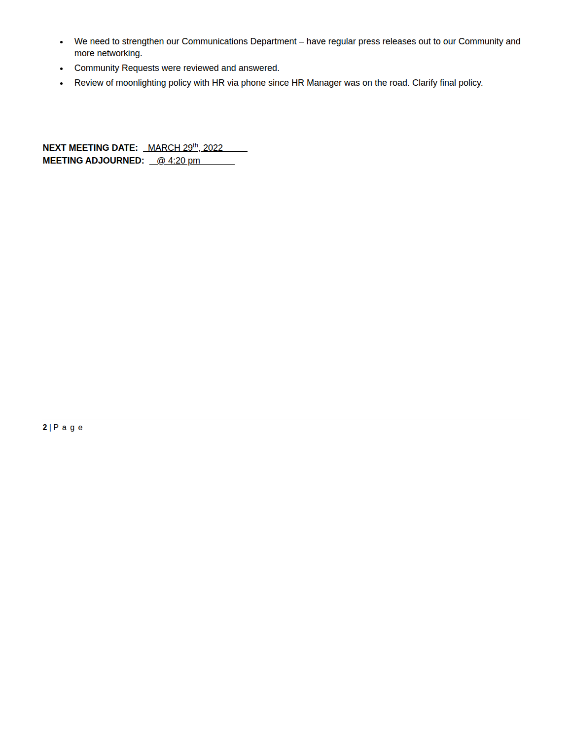We need to strengthen our Communications Department – have regular press releases out to our Community and more networking.
Community Requests were reviewed and answered.
Review of moonlighting policy with HR via phone since HR Manager was on the road. Clarify final policy.
NEXT MEETING DATE: MARCH 29th, 2022
MEETING ADJOURNED: @ 4:20 pm
2 | P a g e